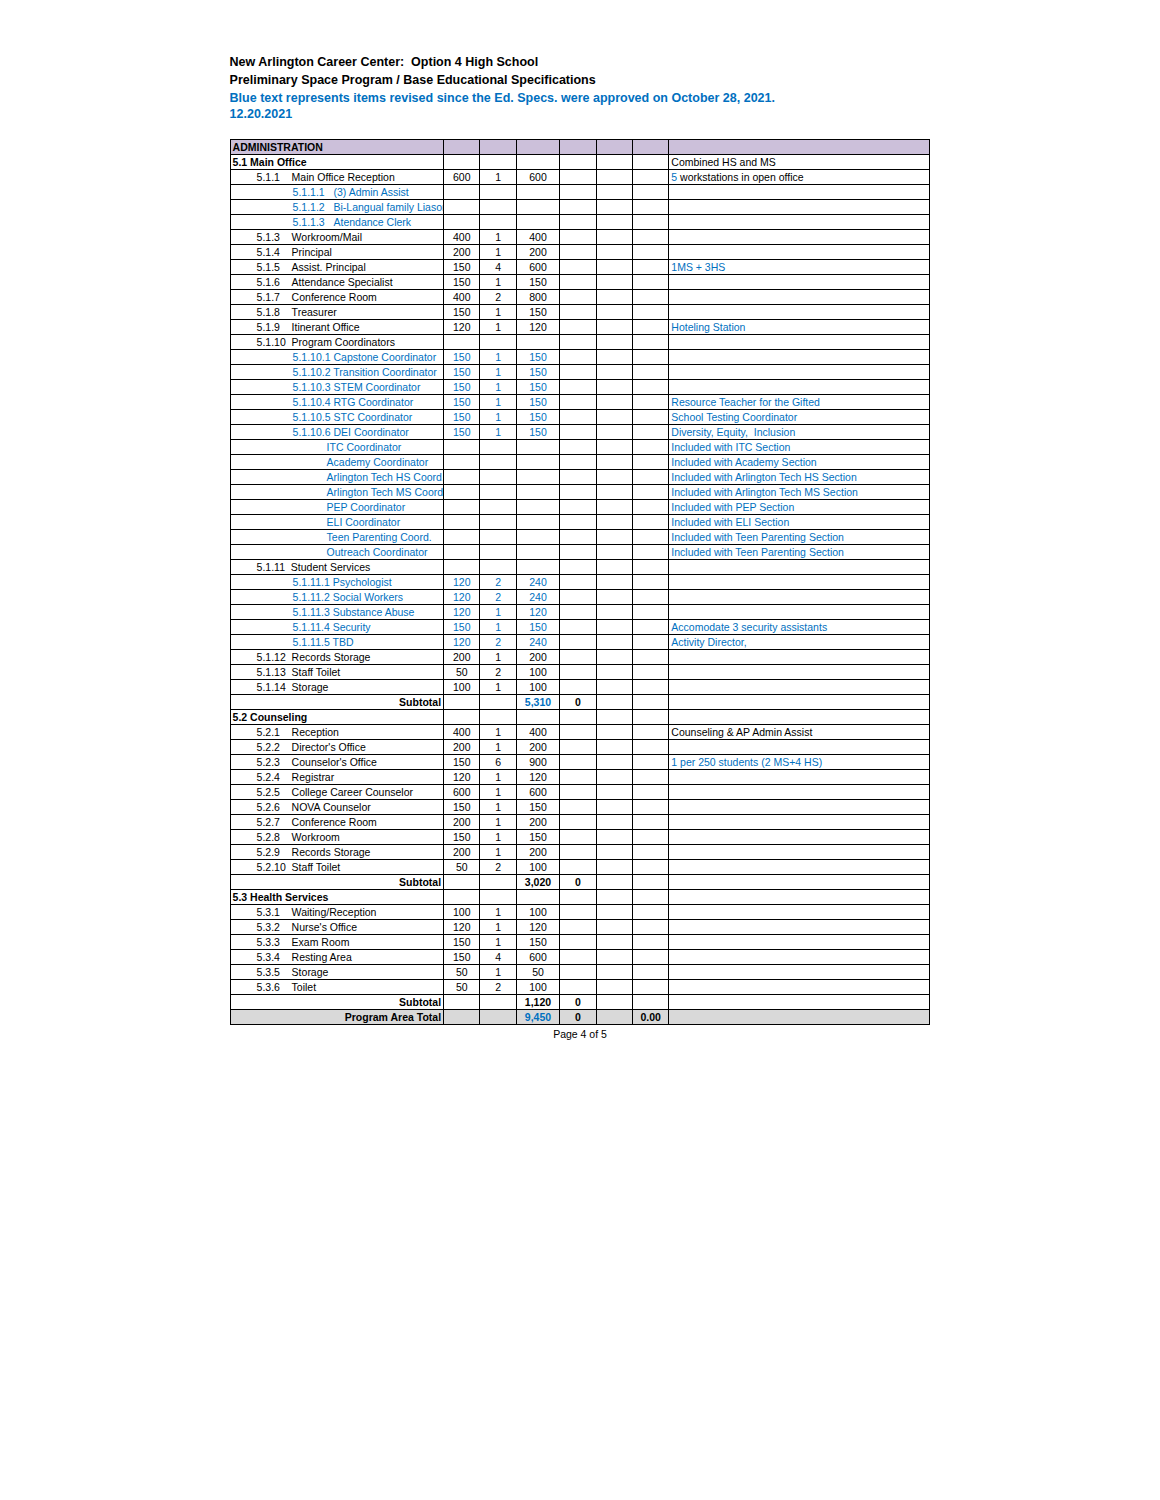New Arlington Career Center: Option 4 High School
Preliminary Space Program / Base Educational Specifications
Blue text represents items revised since the Ed. Specs. were approved on October 28, 2021.
12.20.2021
| ADMINISTRATION | | | | | | | |
| 5.1 Main Office | | | | | | | Combined HS and MS |
| 5.1.1 Main Office Reception | 600 | 1 | 600 | | | | 5 workstations in open office |
| 5.1.1.1 (3) Admin Assist | | | | | | | |
| 5.1.1.2 Bi-Langual family Liason | | | | | | | |
| 5.1.1.3 Atendance Clerk | | | | | | | |
| 5.1.3 Workroom/Mail | 400 | 1 | 400 | | | | |
| 5.1.4 Principal | 200 | 1 | 200 | | | | |
| 5.1.5 Assist. Principal | 150 | 4 | 600 | | | | 1MS + 3HS |
| 5.1.6 Attendance Specialist | 150 | 1 | 150 | | | | |
| 5.1.7 Conference Room | 400 | 2 | 800 | | | | |
| 5.1.8 Treasurer | 150 | 1 | 150 | | | | |
| 5.1.9 Itinerant Office | 120 | 1 | 120 | | | | Hoteling Station |
| 5.1.10 Program Coordinators | | | | | | | |
| 5.1.10.1 Capstone Coordinator | 150 | 1 | 150 | | | | |
| 5.1.10.2 Transition Coordinator | 150 | 1 | 150 | | | | |
| 5.1.10.3 STEM Coordinator | 150 | 1 | 150 | | | | |
| 5.1.10.4 RTG Coordinator | 150 | 1 | 150 | | | | Resource Teacher for the Gifted |
| 5.1.10.5 STC Coordinator | 150 | 1 | 150 | | | | School Testing Coordinator |
| 5.1.10.6 DEI Coordinator | 150 | 1 | 150 | | | | Diversity, Equity, Inclusion |
| ITC Coordinator | | | | | | | Included with ITC Section |
| Academy Coordinator | | | | | | | Included with Academy Section |
| Arlington Tech HS Coord. | | | | | | | Included with Arlington Tech HS Section |
| Arlington Tech MS Coord. | | | | | | | Included with Arlington Tech MS Section |
| PEP Coordinator | | | | | | | Included with PEP Section |
| ELI Coordinator | | | | | | | Included with ELI Section |
| Teen Parenting Coord. | | | | | | | Included with Teen Parenting Section |
| Outreach Coordinator | | | | | | | Included with Teen Parenting Section |
| 5.1.11 Student Services | | | | | | | |
| 5.1.11.1 Psychologist | 120 | 2 | 240 | | | | |
| 5.1.11.2 Social Workers | 120 | 2 | 240 | | | | |
| 5.1.11.3 Substance Abuse | 120 | 1 | 120 | | | | |
| 5.1.11.4 Security | 150 | 1 | 150 | | | | Accomodate 3 security assistants |
| 5.1.11.5 TBD | 120 | 2 | 240 | | | | Activity Director, |
| 5.1.12 Records Storage | 200 | 1 | 200 | | | | |
| 5.1.13 Staff Toilet | 50 | 2 | 100 | | | | |
| 5.1.14 Storage | 100 | 1 | 100 | | | | |
| Subtotal | | | 5,310 | 0 | | | |
| 5.2 Counseling | | | | | | | |
| 5.2.1 Reception | 400 | 1 | 400 | | | | Counseling & AP Admin Assist |
| 5.2.2 Director's Office | 200 | 1 | 200 | | | | |
| 5.2.3 Counselor's Office | 150 | 6 | 900 | | | | 1 per 250 students (2 MS+4 HS) |
| 5.2.4 Registrar | 120 | 1 | 120 | | | | |
| 5.2.5 College Career Counselor | 600 | 1 | 600 | | | | |
| 5.2.6 NOVA Counselor | 150 | 1 | 150 | | | | |
| 5.2.7 Conference Room | 200 | 1 | 200 | | | | |
| 5.2.8 Workroom | 150 | 1 | 150 | | | | |
| 5.2.9 Records Storage | 200 | 1 | 200 | | | | |
| 5.2.10 Staff Toilet | 50 | 2 | 100 | | | | |
| Subtotal | | | 3,020 | 0 | | | |
| 5.3 Health Services | | | | | | | |
| 5.3.1 Waiting/Reception | 100 | 1 | 100 | | | | |
| 5.3.2 Nurse's Office | 120 | 1 | 120 | | | | |
| 5.3.3 Exam Room | 150 | 1 | 150 | | | | |
| 5.3.4 Resting Area | 150 | 4 | 600 | | | | |
| 5.3.5 Storage | 50 | 1 | 50 | | | | |
| 5.3.6 Toilet | 50 | 2 | 100 | | | | |
| Subtotal | | | 1,120 | 0 | | | |
| Program Area Total | | | 9,450 | 0 | | 0.00 | |
Page 4 of 5